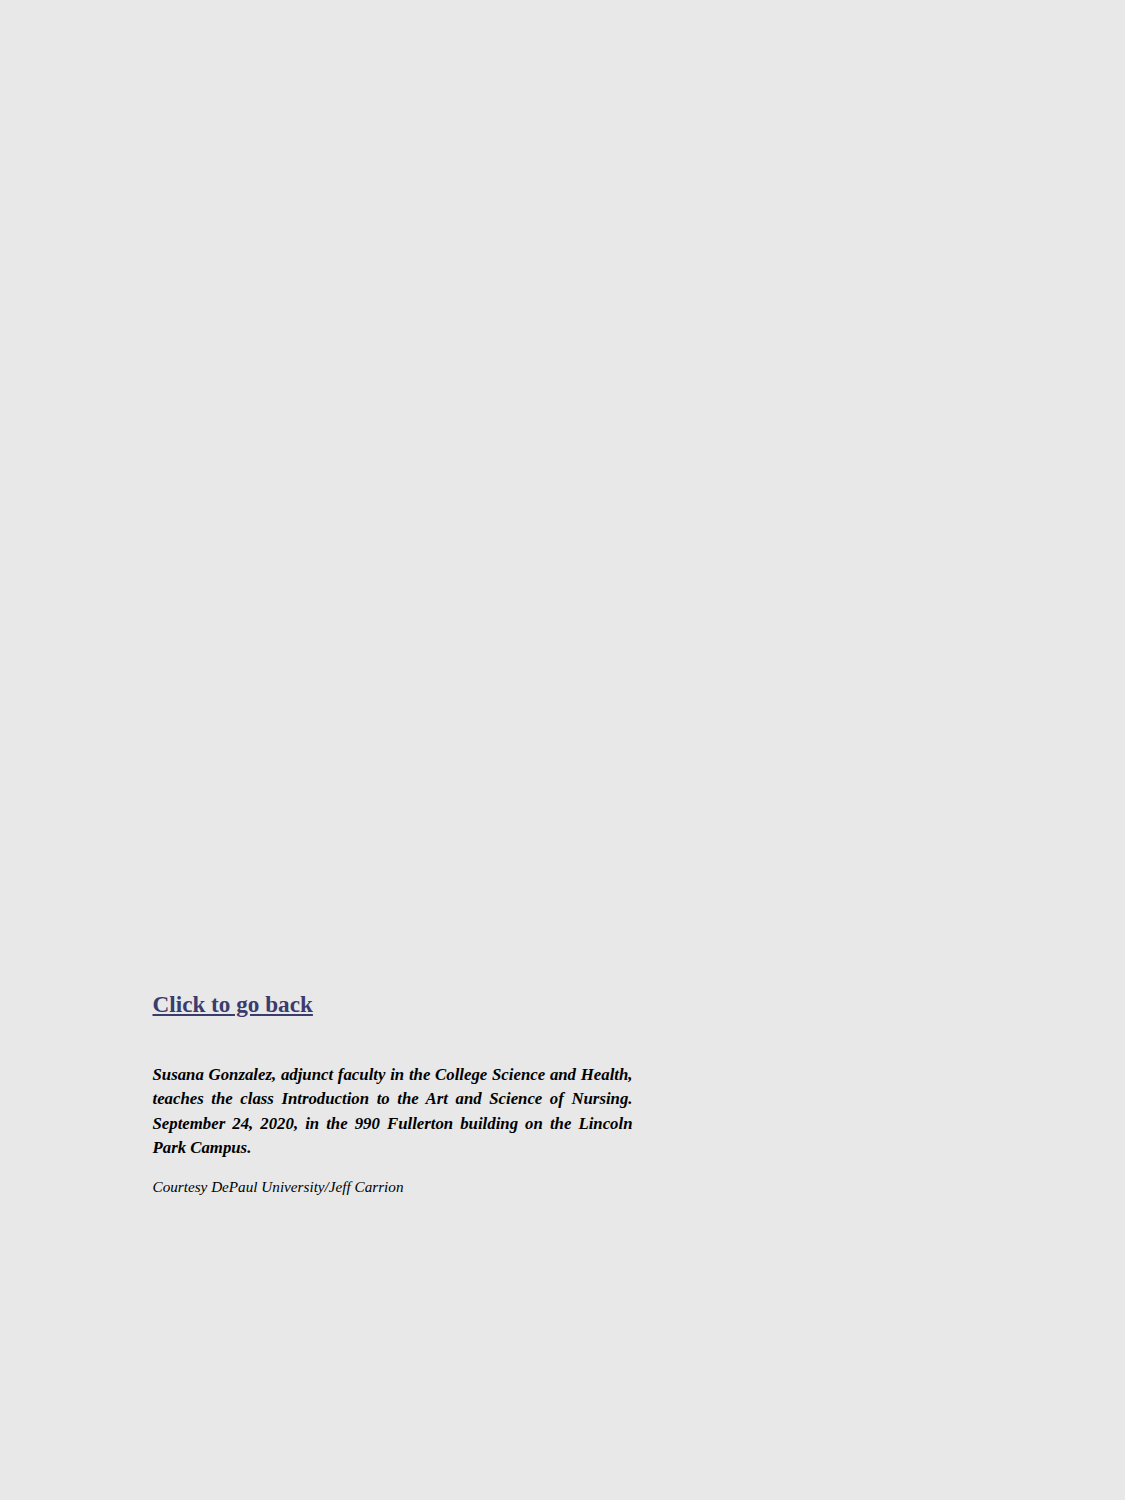Click to go back
Susana Gonzalez, adjunct faculty in the College Science and Health, teaches the class Introduction to the Art and Science of Nursing. September 24, 2020, in the 990 Fullerton building on the Lincoln Park Campus.
Courtesy DePaul University/Jeff Carrion